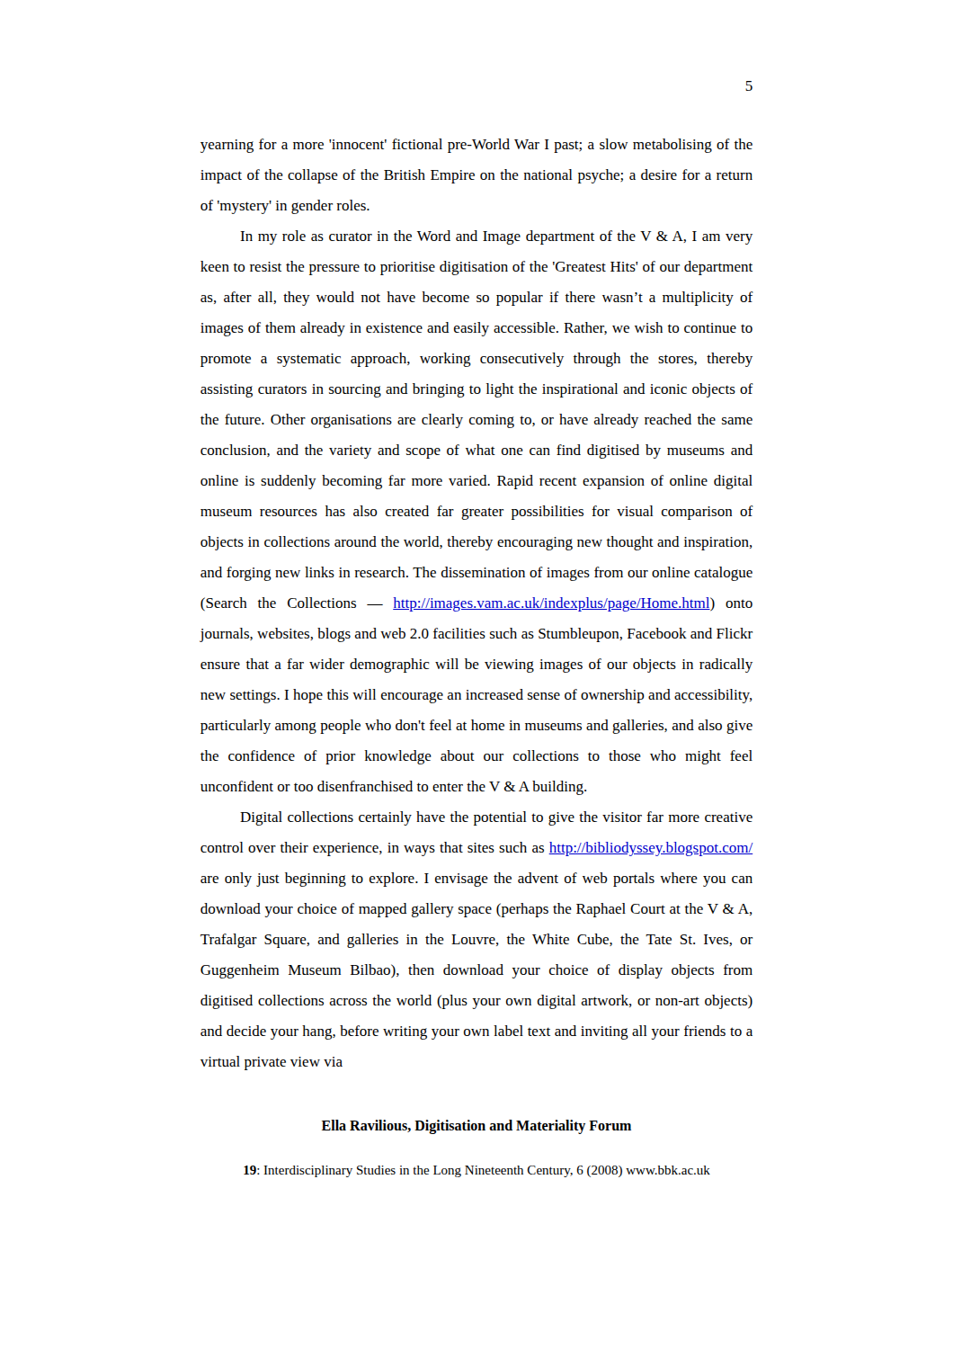5
yearning for a more 'innocent' fictional pre-World War I past; a slow metabolising of the impact of the collapse of the British Empire on the national psyche; a desire for a return of 'mystery' in gender roles.
In my role as curator in the Word and Image department of the V & A, I am very keen to resist the pressure to prioritise digitisation of the 'Greatest Hits' of our department as, after all, they would not have become so popular if there wasn’t a multiplicity of images of them already in existence and easily accessible. Rather, we wish to continue to promote a systematic approach, working consecutively through the stores, thereby assisting curators in sourcing and bringing to light the inspirational and iconic objects of the future. Other organisations are clearly coming to, or have already reached the same conclusion, and the variety and scope of what one can find digitised by museums and online is suddenly becoming far more varied. Rapid recent expansion of online digital museum resources has also created far greater possibilities for visual comparison of objects in collections around the world, thereby encouraging new thought and inspiration, and forging new links in research. The dissemination of images from our online catalogue (Search the Collections — http://images.vam.ac.uk/indexplus/page/Home.html) onto journals, websites, blogs and web 2.0 facilities such as Stumbleupon, Facebook and Flickr ensure that a far wider demographic will be viewing images of our objects in radically new settings. I hope this will encourage an increased sense of ownership and accessibility, particularly among people who don't feel at home in museums and galleries, and also give the confidence of prior knowledge about our collections to those who might feel unconfident or too disenfranchised to enter the V & A building.
Digital collections certainly have the potential to give the visitor far more creative control over their experience, in ways that sites such as http://bibliodyssey.blogspot.com/ are only just beginning to explore. I envisage the advent of web portals where you can download your choice of mapped gallery space (perhaps the Raphael Court at the V & A, Trafalgar Square, and galleries in the Louvre, the White Cube, the Tate St. Ives, or Guggenheim Museum Bilbao), then download your choice of display objects from digitised collections across the world (plus your own digital artwork, or non-art objects) and decide your hang, before writing your own label text and inviting all your friends to a virtual private view via
Ella Ravilious, Digitisation and Materiality Forum
19: Interdisciplinary Studies in the Long Nineteenth Century, 6 (2008) www.bbk.ac.uk